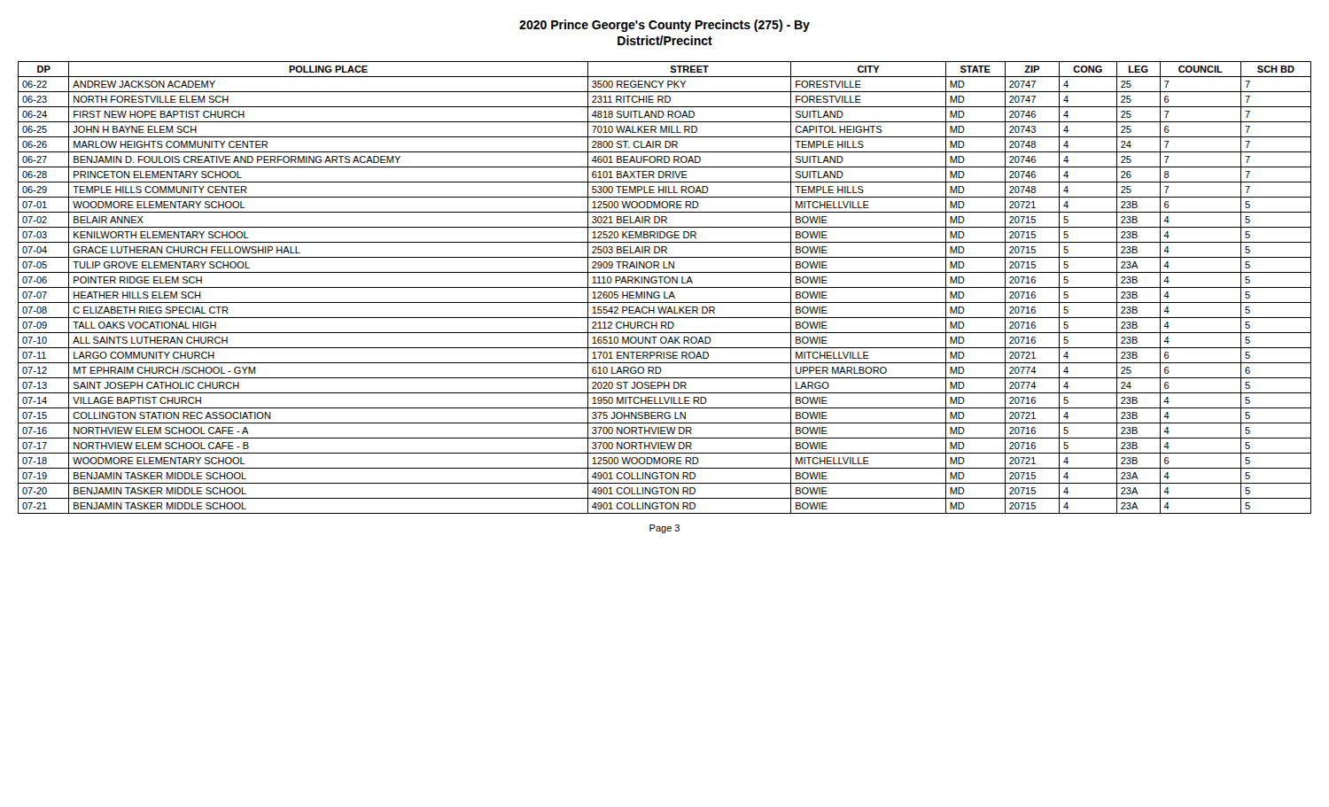2020 Prince George's County Precincts (275) - By
District/Precinct
| DP | POLLING PLACE | STREET | CITY | STATE | ZIP | CONG | LEG | COUNCIL | SCH BD |
| --- | --- | --- | --- | --- | --- | --- | --- | --- | --- |
| 06-22 | ANDREW JACKSON ACADEMY | 3500 REGENCY PKY | FORESTVILLE | MD | 20747 | 4 | 25 | 7 | 7 |
| 06-23 | NORTH FORESTVILLE ELEM SCH | 2311 RITCHIE RD | FORESTVILLE | MD | 20747 | 4 | 25 | 6 | 7 |
| 06-24 | FIRST NEW HOPE BAPTIST CHURCH | 4818 SUITLAND ROAD | SUITLAND | MD | 20746 | 4 | 25 | 7 | 7 |
| 06-25 | JOHN H BAYNE ELEM SCH | 7010 WALKER MILL RD | CAPITOL HEIGHTS | MD | 20743 | 4 | 25 | 6 | 7 |
| 06-26 | MARLOW HEIGHTS COMMUNITY CENTER | 2800 ST. CLAIR DR | TEMPLE HILLS | MD | 20748 | 4 | 24 | 7 | 7 |
| 06-27 | BENJAMIN D. FOULOIS CREATIVE AND PERFORMING ARTS ACADEMY | 4601 BEAUFORD ROAD | SUITLAND | MD | 20746 | 4 | 25 | 7 | 7 |
| 06-28 | PRINCETON ELEMENTARY SCHOOL | 6101 BAXTER DRIVE | SUITLAND | MD | 20746 | 4 | 26 | 8 | 7 |
| 06-29 | TEMPLE HILLS COMMUNITY CENTER | 5300 TEMPLE HILL ROAD | TEMPLE HILLS | MD | 20748 | 4 | 25 | 7 | 7 |
| 07-01 | WOODMORE ELEMENTARY SCHOOL | 12500 WOODMORE RD | MITCHELLVILLE | MD | 20721 | 4 | 23B | 6 | 5 |
| 07-02 | BELAIR ANNEX | 3021 BELAIR DR | BOWIE | MD | 20715 | 5 | 23B | 4 | 5 |
| 07-03 | KENILWORTH ELEMENTARY SCHOOL | 12520 KEMBRIDGE DR | BOWIE | MD | 20715 | 5 | 23B | 4 | 5 |
| 07-04 | GRACE LUTHERAN CHURCH FELLOWSHIP HALL | 2503 BELAIR DR | BOWIE | MD | 20715 | 5 | 23B | 4 | 5 |
| 07-05 | TULIP GROVE ELEMENTARY SCHOOL | 2909 TRAINOR LN | BOWIE | MD | 20715 | 5 | 23A | 4 | 5 |
| 07-06 | POINTER RIDGE ELEM SCH | 1110 PARKINGTON LA | BOWIE | MD | 20716 | 5 | 23B | 4 | 5 |
| 07-07 | HEATHER HILLS ELEM SCH | 12605 HEMING LA | BOWIE | MD | 20716 | 5 | 23B | 4 | 5 |
| 07-08 | C ELIZABETH RIEG SPECIAL CTR | 15542 PEACH WALKER DR | BOWIE | MD | 20716 | 5 | 23B | 4 | 5 |
| 07-09 | TALL OAKS VOCATIONAL HIGH | 2112 CHURCH RD | BOWIE | MD | 20716 | 5 | 23B | 4 | 5 |
| 07-10 | ALL SAINTS LUTHERAN CHURCH | 16510 MOUNT OAK ROAD | BOWIE | MD | 20716 | 5 | 23B | 4 | 5 |
| 07-11 | LARGO COMMUNITY CHURCH | 1701 ENTERPRISE ROAD | MITCHELLVILLE | MD | 20721 | 4 | 23B | 6 | 5 |
| 07-12 | MT EPHRAIM CHURCH /SCHOOL - GYM | 610 LARGO RD | UPPER MARLBORO | MD | 20774 | 4 | 25 | 6 | 6 |
| 07-13 | SAINT JOSEPH CATHOLIC CHURCH | 2020 ST JOSEPH DR | LARGO | MD | 20774 | 4 | 24 | 6 | 5 |
| 07-14 | VILLAGE BAPTIST CHURCH | 1950 MITCHELLVILLE RD | BOWIE | MD | 20716 | 5 | 23B | 4 | 5 |
| 07-15 | COLLINGTON STATION REC ASSOCIATION | 375 JOHNSBERG LN | BOWIE | MD | 20721 | 4 | 23B | 4 | 5 |
| 07-16 | NORTHVIEW ELEM SCHOOL CAFE - A | 3700 NORTHVIEW DR | BOWIE | MD | 20716 | 5 | 23B | 4 | 5 |
| 07-17 | NORTHVIEW ELEM SCHOOL CAFE - B | 3700 NORTHVIEW DR | BOWIE | MD | 20716 | 5 | 23B | 4 | 5 |
| 07-18 | WOODMORE ELEMENTARY SCHOOL | 12500 WOODMORE RD | MITCHELLVILLE | MD | 20721 | 4 | 23B | 6 | 5 |
| 07-19 | BENJAMIN TASKER MIDDLE SCHOOL | 4901 COLLINGTON RD | BOWIE | MD | 20715 | 4 | 23A | 4 | 5 |
| 07-20 | BENJAMIN TASKER MIDDLE SCHOOL | 4901 COLLINGTON RD | BOWIE | MD | 20715 | 4 | 23A | 4 | 5 |
| 07-21 | BENJAMIN TASKER MIDDLE SCHOOL | 4901 COLLINGTON RD | BOWIE | MD | 20715 | 4 | 23A | 4 | 5 |
Page 3